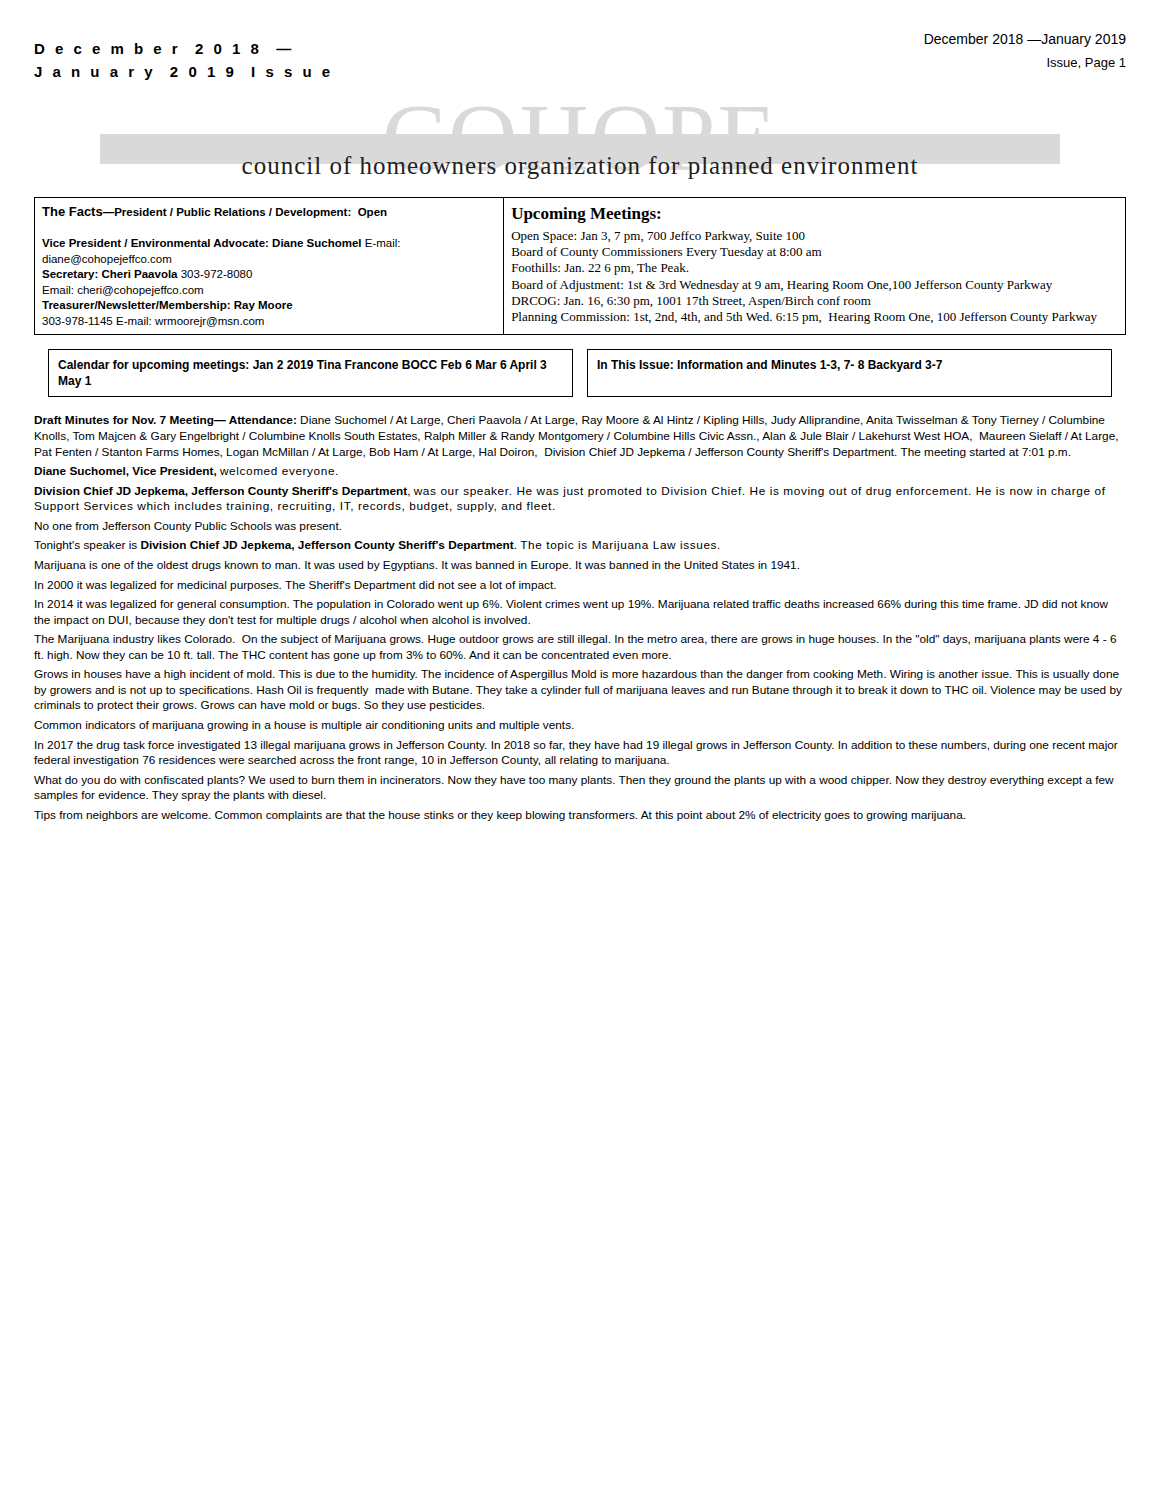D e c e m b e r 2 0 1 8 —
J a n u a r y 2 0 1 9 I s s u e
December 2018 —January 2019
Issue, Page 1
COHOPE
council of homeowners organization for planned environment
| The Facts —President / Public Relations / Development: Open Vice President / Environmental Advocate: Diane Suchomel E-mail: diane@cohopejeffco.com Secretary: Cheri Paavola 303-972-8080 Email: cheri@cohopejeffco.com Treasurer/Newsletter/Membership: Ray Moore 303-978-1145 E-mail: wrmoorejr@msn.com | Upcoming Meetings: Open Space: Jan 3, 7 pm, 700 Jeffco Parkway, Suite 100 Board of County Commissioners Every Tuesday at 8:00 am Foothills: Jan. 22 6 pm, The Peak. Board of Adjustment: 1st & 3rd Wednesday at 9 am, Hearing Room One,100 Jefferson County Parkway DRCOG: Jan. 16, 6:30 pm, 1001 17th Street, Aspen/Birch conf room Planning Commission: 1st, 2nd, 4th, and 5th Wed. 6:15 pm, Hearing Room One, 100 Jefferson County Parkway |
| Calendar for upcoming meetings: Jan 2 2019 Tina Francone BOCC Feb 6 Mar 6 April 3 May 1 | In This Issue: Information and Minutes 1-3, 7- 8 Backyard 3-7 |
Draft Minutes for Nov. 7 Meeting— Attendance: Diane Suchomel / At Large, Cheri Paavola / At Large, Ray Moore & Al Hintz / Kipling Hills, Judy Alliprandine, Anita Twisselman & Tony Tierney / Columbine Knolls, Tom Majcen & Gary Engelbright / Columbine Knolls South Estates, Ralph Miller & Randy Montgomery / Columbine Hills Civic Assn., Alan & Jule Blair / Lakehurst West HOA, Maureen Sielaff / At Large, Pat Fenten / Stanton Farms Homes, Logan McMillan / At Large, Bob Ham / At Large, Hal Doiron, Division Chief JD Jepkema / Jefferson County Sheriff's Department. The meeting started at 7:01 p.m.
Diane Suchomel, Vice President, welcomed everyone.
Division Chief JD Jepkema, Jefferson County Sheriff's Department, was our speaker. He was just promoted to Division Chief. He is moving out of drug enforcement. He is now in charge of Support Services which includes training, recruiting, IT, records, budget, supply, and fleet.
No one from Jefferson County Public Schools was present.
Tonight's speaker is Division Chief JD Jepkema, Jefferson County Sheriff's Department. The topic is Marijuana Law issues.
Marijuana is one of the oldest drugs known to man. It was used by Egyptians. It was banned in Europe. It was banned in the United States in 1941.
In 2000 it was legalized for medicinal purposes. The Sheriff's Department did not see a lot of impact.
In 2014 it was legalized for general consumption. The population in Colorado went up 6%. Violent crimes went up 19%. Marijuana related traffic deaths increased 66% during this time frame. JD did not know the impact on DUI, because they don't test for multiple drugs / alcohol when alcohol is involved.
The Marijuana industry likes Colorado. On the subject of Marijuana grows. Huge outdoor grows are still illegal. In the metro area, there are grows in huge houses. In the "old" days, marijuana plants were 4 - 6 ft. high. Now they can be 10 ft. tall. The THC content has gone up from 3% to 60%. And it can be concentrated even more.
Grows in houses have a high incident of mold. This is due to the humidity. The incidence of Aspergillus Mold is more hazardous than the danger from cooking Meth. Wiring is another issue. This is usually done by growers and is not up to specifications. Hash Oil is frequently made with Butane. They take a cylinder full of marijuana leaves and run Butane through it to break it down to THC oil. Violence may be used by criminals to protect their grows. Grows can have mold or bugs. So they use pesticides.
Common indicators of marijuana growing in a house is multiple air conditioning units and multiple vents.
In 2017 the drug task force investigated 13 illegal marijuana grows in Jefferson County. In 2018 so far, they have had 19 illegal grows in Jefferson County. In addition to these numbers, during one recent major federal investigation 76 residences were searched across the front range, 10 in Jefferson County, all relating to marijuana.
What do you do with confiscated plants? We used to burn them in incinerators. Now they have too many plants. Then they ground the plants up with a wood chipper. Now they destroy everything except a few samples for evidence. They spray the plants with diesel.
Tips from neighbors are welcome. Common complaints are that the house stinks or they keep blowing transformers. At this point about 2% of electricity goes to growing marijuana.